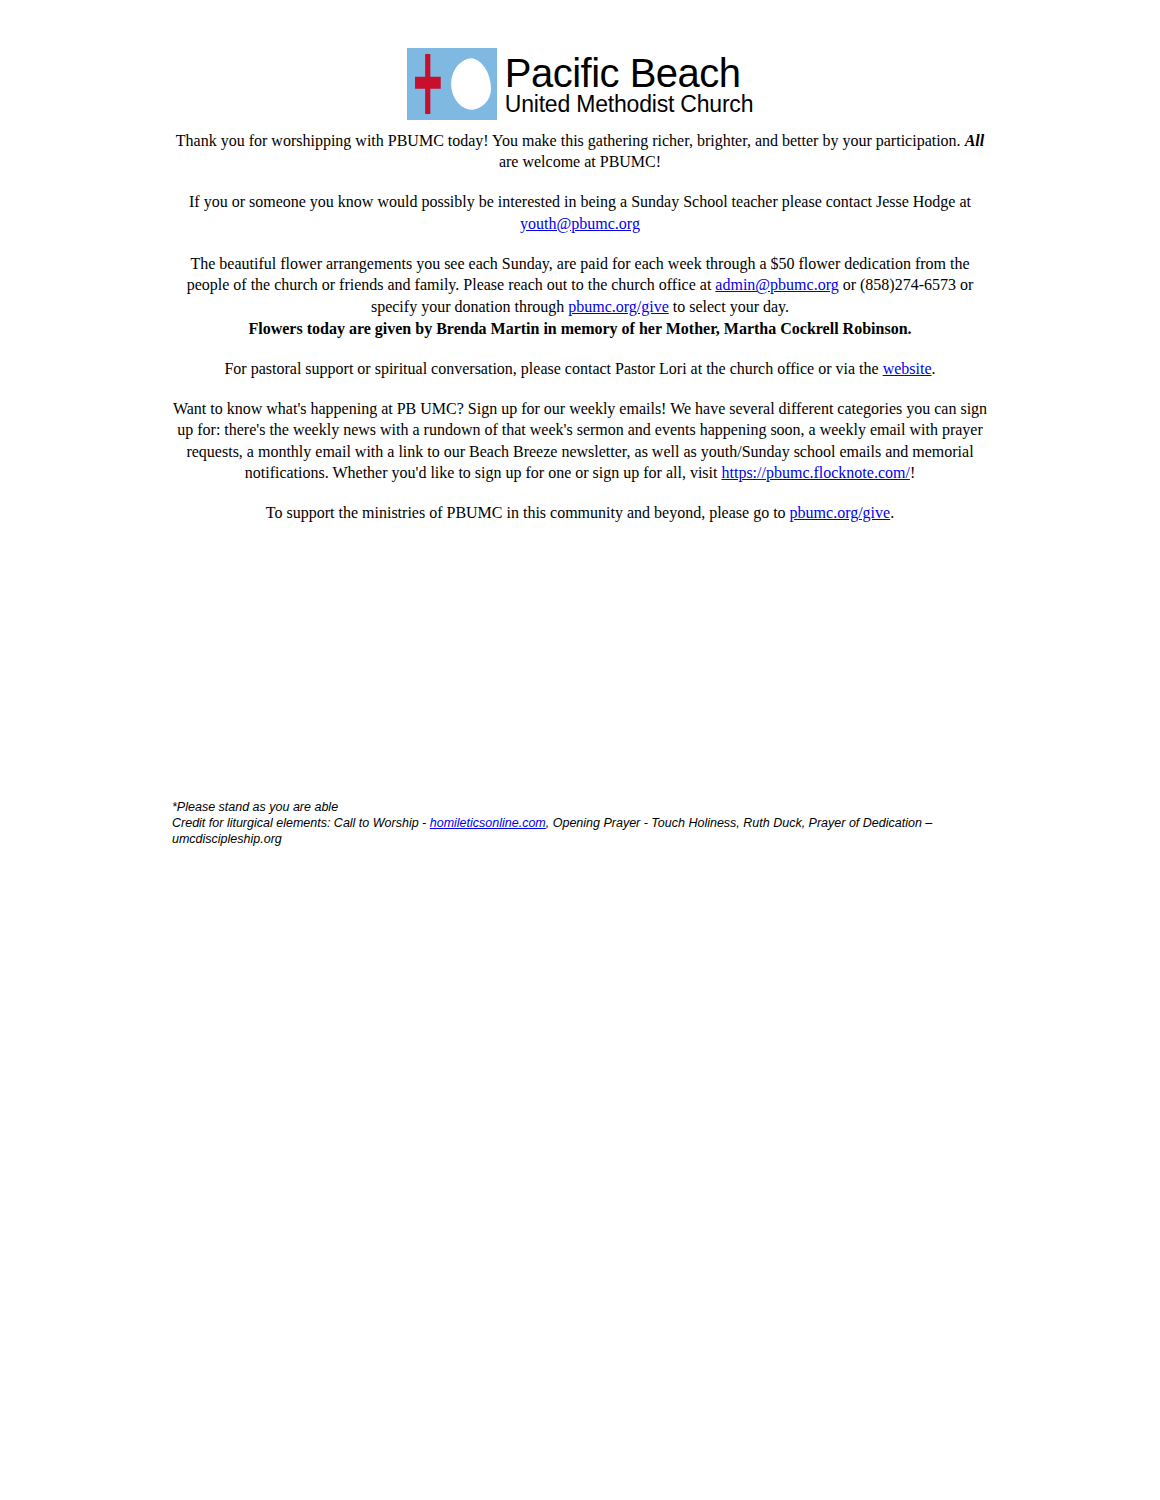Pacific Beach
United Methodist Church
Thank you for worshipping with PBUMC today! You make this gathering richer, brighter, and better by your participation. All are welcome at PBUMC!
If you or someone you know would possibly be interested in being a Sunday School teacher please contact Jesse Hodge at youth@pbumc.org
The beautiful flower arrangements you see each Sunday, are paid for each week through a $50 flower dedication from the people of the church or friends and family. Please reach out to the church office at admin@pbumc.org or (858)274-6573 or specify your donation through pbumc.org/give to select your day.
Flowers today are given by Brenda Martin in memory of her Mother, Martha Cockrell Robinson.
For pastoral support or spiritual conversation, please contact Pastor Lori at the church office or via the website.
Want to know what's happening at PB UMC? Sign up for our weekly emails! We have several different categories you can sign up for: there's the weekly news with a rundown of that week's sermon and events happening soon, a weekly email with prayer requests, a monthly email with a link to our Beach Breeze newsletter, as well as youth/Sunday school emails and memorial notifications. Whether you'd like to sign up for one or sign up for all, visit https://pbumc.flocknote.com/!
To support the ministries of PBUMC in this community and beyond, please go to pbumc.org/give.
*Please stand as you are able
Credit for liturgical elements: Call to Worship - homileticsonline.com, Opening Prayer - Touch Holiness, Ruth Duck, Prayer of Dedication – umcdiscipleship.org